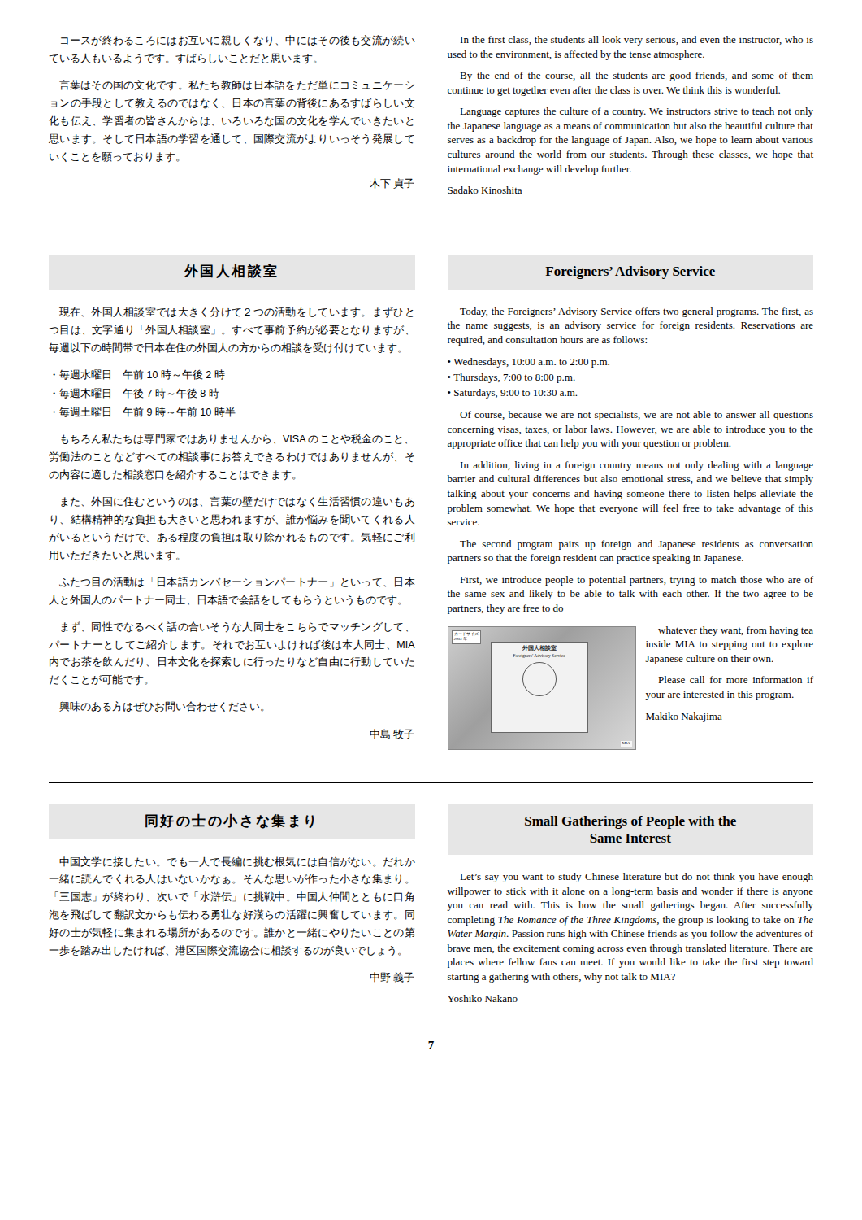コースが終わるころにはお互いに親しくなり、中にはその後も交流が続いている人もいるようです。すばらしいことだと思います。
言葉はその国の文化です。私たち教師は日本語をただ単にコミュニケーションの手段として教えるのではなく、日本の言葉の背後にあるすばらしい文化も伝え、学習者の皆さんからは、いろいろな国の文化を学んでいきたいと思います。そして日本語の学習を通して、国際交流がよりいっそう発展していくことを願っております。
木下 貞子
In the first class, the students all look very serious, and even the instructor, who is used to the environment, is affected by the tense atmosphere.
By the end of the course, all the students are good friends, and some of them continue to get together even after the class is over. We think this is wonderful.
Language captures the culture of a country. We instructors strive to teach not only the Japanese language as a means of communication but also the beautiful culture that serves as a backdrop for the language of Japan. Also, we hope to learn about various cultures around the world from our students. Through these classes, we hope that international exchange will develop further.
Sadako Kinoshita
外国人相談室
現在、外国人相談室では大きく分けて２つの活動をしています。まずひとつ目は、文字通り「外国人相談室」。すべて事前予約が必要となりますが、毎週以下の時間帯で日本在住の外国人の方からの相談を受け付けています。
・毎週水曜日　午前 10 時～午後 2 時
・毎週木曜日　午後 7 時～午後 8 時
・毎週土曜日　午前 9 時～午前 10 時半
もちろん私たちは専門家ではありませんから、VISA のことや税金のこと、労働法のことなどすべての相談事にお答えできるわけではありませんが、その内容に適した相談窓口を紹介することはできます。
また、外国に住むというのは、言葉の壁だけではなく生活習慣の違いもあり、結構精神的な負担も大きいと思われますが、誰か悩みを聞いてくれる人がいるというだけで、ある程度の負担は取り除かれるものです。気軽にご利用いただきたいと思います。
ふたつ目の活動は「日本語カンバセーションパートナー」といって、日本人と外国人のパートナー同士、日本語で会話をしてもらうというものです。
まず、同性でなるべく話の合いそうな人同士をこちらでマッチングして、パートナーとしてご紹介します。それでお互いよければ後は本人同士、MIA 内でお茶を飲んだり、日本文化を探索しに行ったりなど自由に行動していただくことが可能です。
興味のある方はぜひお問い合わせください。
中島 牧子
Foreigners’ Advisory Service
Today, the Foreigners’ Advisory Service offers two general programs. The first, as the name suggests, is an advisory service for foreign residents. Reservations are required, and consultation hours are as follows:
Wednesdays, 10:00 a.m. to 2:00 p.m.
Thursdays, 7:00 to 8:00 p.m.
Saturdays, 9:00 to 10:30 a.m.
Of course, because we are not specialists, we are not able to answer all questions concerning visas, taxes, or labor laws. However, we are able to introduce you to the appropriate office that can help you with your question or problem.
In addition, living in a foreign country means not only dealing with a language barrier and cultural differences but also emotional stress, and we believe that simply talking about your concerns and having someone there to listen helps alleviate the problem somewhat. We hope that everyone will feel free to take advantage of this service.
The second program pairs up foreign and Japanese residents as conversation partners so that the foreign resident can practice speaking in Japanese.
First, we introduce people to potential partners, trying to match those who are of the same sex and likely to be able to talk with each other. If the two agree to be partners, they are free to do
カードサイズ
2003 年
外国人相談室
Foreigners’ Advisory Service
MIA
whatever they want, from having tea inside MIA to stepping out to explore Japanese culture on their own.
Please call for more information if your are interested in this program.
Makiko Nakajima
同好の士の小さな集まり
中国文学に接したい。でも一人で長編に挑む根気には自信がない。だれか一緒に読んでくれる人はいないかなぁ。そんな思いが作った小さな集まり。「三国志」が終わり、次いで「水滸伝」に挑戦中。中国人仲間とともに口角泡を飛ばして翻訳文からも伝わる勇壮な好漢らの活躍に興奮しています。同好の士が気軽に集まれる場所があるのです。誰かと一緒にやりたいことの第一歩を踏み出したければ、港区国際交流協会に相談するのが良いでしょう。
中野 義子
Small Gatherings of People with the
Same Interest
Let’s say you want to study Chinese literature but do not think you have enough willpower to stick with it alone on a long-term basis and wonder if there is anyone you can read with. This is how the small gatherings began. After successfully completing The Romance of the Three Kingdoms, the group is looking to take on The Water Margin. Passion runs high with Chinese friends as you follow the adventures of brave men, the excitement coming across even through translated literature. There are places where fellow fans can meet. If you would like to take the first step toward starting a gathering with others, why not talk to MIA?
Yoshiko Nakano
7